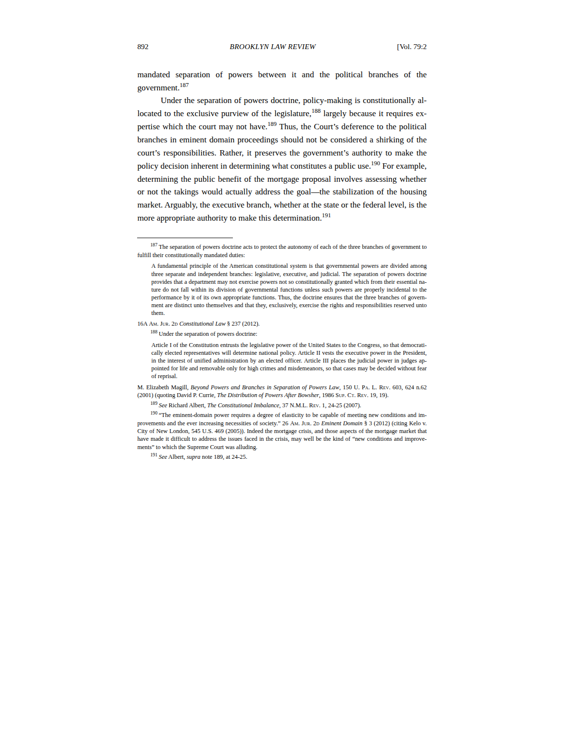892 BROOKLYN LAW REVIEW [Vol. 79:2
mandated separation of powers between it and the political branches of the government.187
Under the separation of powers doctrine, policy-making is constitutionally allocated to the exclusive purview of the legislature,188 largely because it requires expertise which the court may not have.189 Thus, the Court’s deference to the political branches in eminent domain proceedings should not be considered a shirking of the court’s responsibilities. Rather, it preserves the government’s authority to make the policy decision inherent in determining what constitutes a public use.190 For example, determining the public benefit of the mortgage proposal involves assessing whether or not the takings would actually address the goal—the stabilization of the housing market. Arguably, the executive branch, whether at the state or the federal level, is the more appropriate authority to make this determination.191
187 The separation of powers doctrine acts to protect the autonomy of each of the three branches of government to fulfill their constitutionally mandated duties:
A fundamental principle of the American constitutional system is that governmental powers are divided among three separate and independent branches: legislative, executive, and judicial. The separation of powers doctrine provides that a department may not exercise powers not so constitutionally granted which from their essential nature do not fall within its division of governmental functions unless such powers are properly incidental to the performance by it of its own appropriate functions. Thus, the doctrine ensures that the three branches of government are distinct unto themselves and that they, exclusively, exercise the rights and responsibilities reserved unto them.
16A Am. Jur. 2d Constitutional Law § 237 (2012).
188 Under the separation of powers doctrine:
Article I of the Constitution entrusts the legislative power of the United States to the Congress, so that democratically elected representatives will determine national policy. Article II vests the executive power in the President, in the interest of unified administration by an elected officer. Article III places the judicial power in judges appointed for life and removable only for high crimes and misdemeanors, so that cases may be decided without fear of reprisal.
M. Elizabeth Magill, Beyond Powers and Branches in Separation of Powers Law, 150 U. Pa. L. Rev. 603, 624 n.62 (2001) (quoting David P. Currie, The Distribution of Powers After Bowsher, 1986 Sup. Ct. Rev. 19, 19).
189 See Richard Albert, The Constitutional Imbalance, 37 N.M.L. Rev. 1, 24-25 (2007).
190“The eminent-domain power requires a degree of elasticity to be capable of meeting new conditions and improvements and the ever increasing necessities of society.” 26 Am. Jur. 2d Eminent Domain § 3 (2012) (citing Kelo v. City of New London, 545 U.S. 469 (2005)). Indeed the mortgage crisis, and those aspects of the mortgage market that have made it difficult to address the issues faced in the crisis, may well be the kind of “new conditions and improvements” to which the Supreme Court was alluding.
191 See Albert, supra note 189, at 24-25.